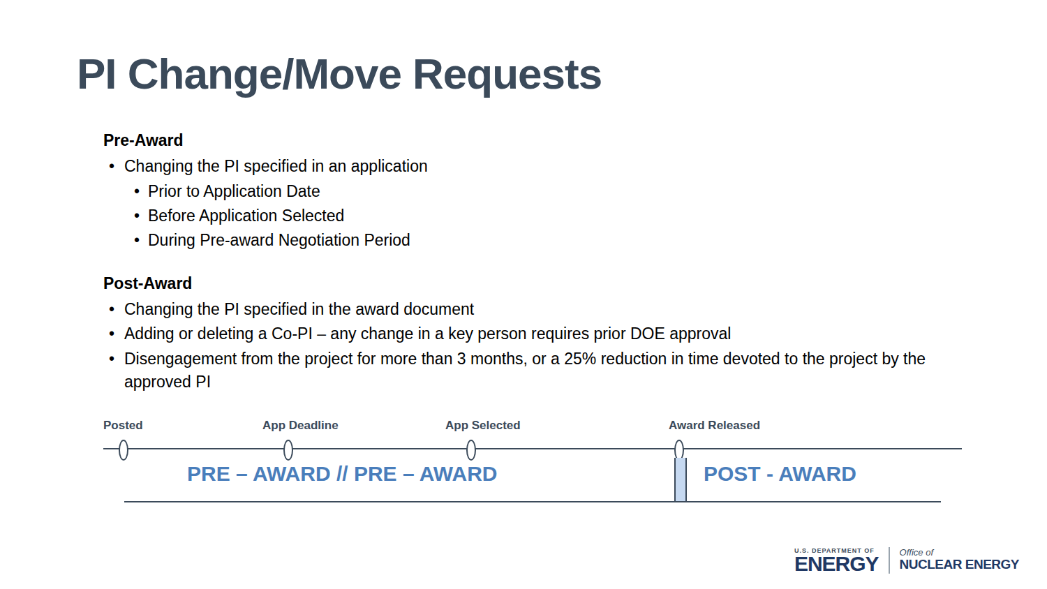PI Change/Move Requests
Pre-Award
Changing the PI specified in an application
Prior to Application Date
Before Application Selected
During Pre-award Negotiation Period
Post-Award
Changing the PI specified in the award document
Adding or deleting a Co-PI – any change in a key person requires prior DOE approval
Disengagement from the project for more than 3 months, or a 25% reduction in time devoted to the project by the approved PI
Posted
App Deadline
App Selected
Award Released
PRE – AWARD // PRE – AWARD
POST - AWARD
U.S. DEPARTMENT OF
ENERGY
Office of
NUCLEAR ENERGY